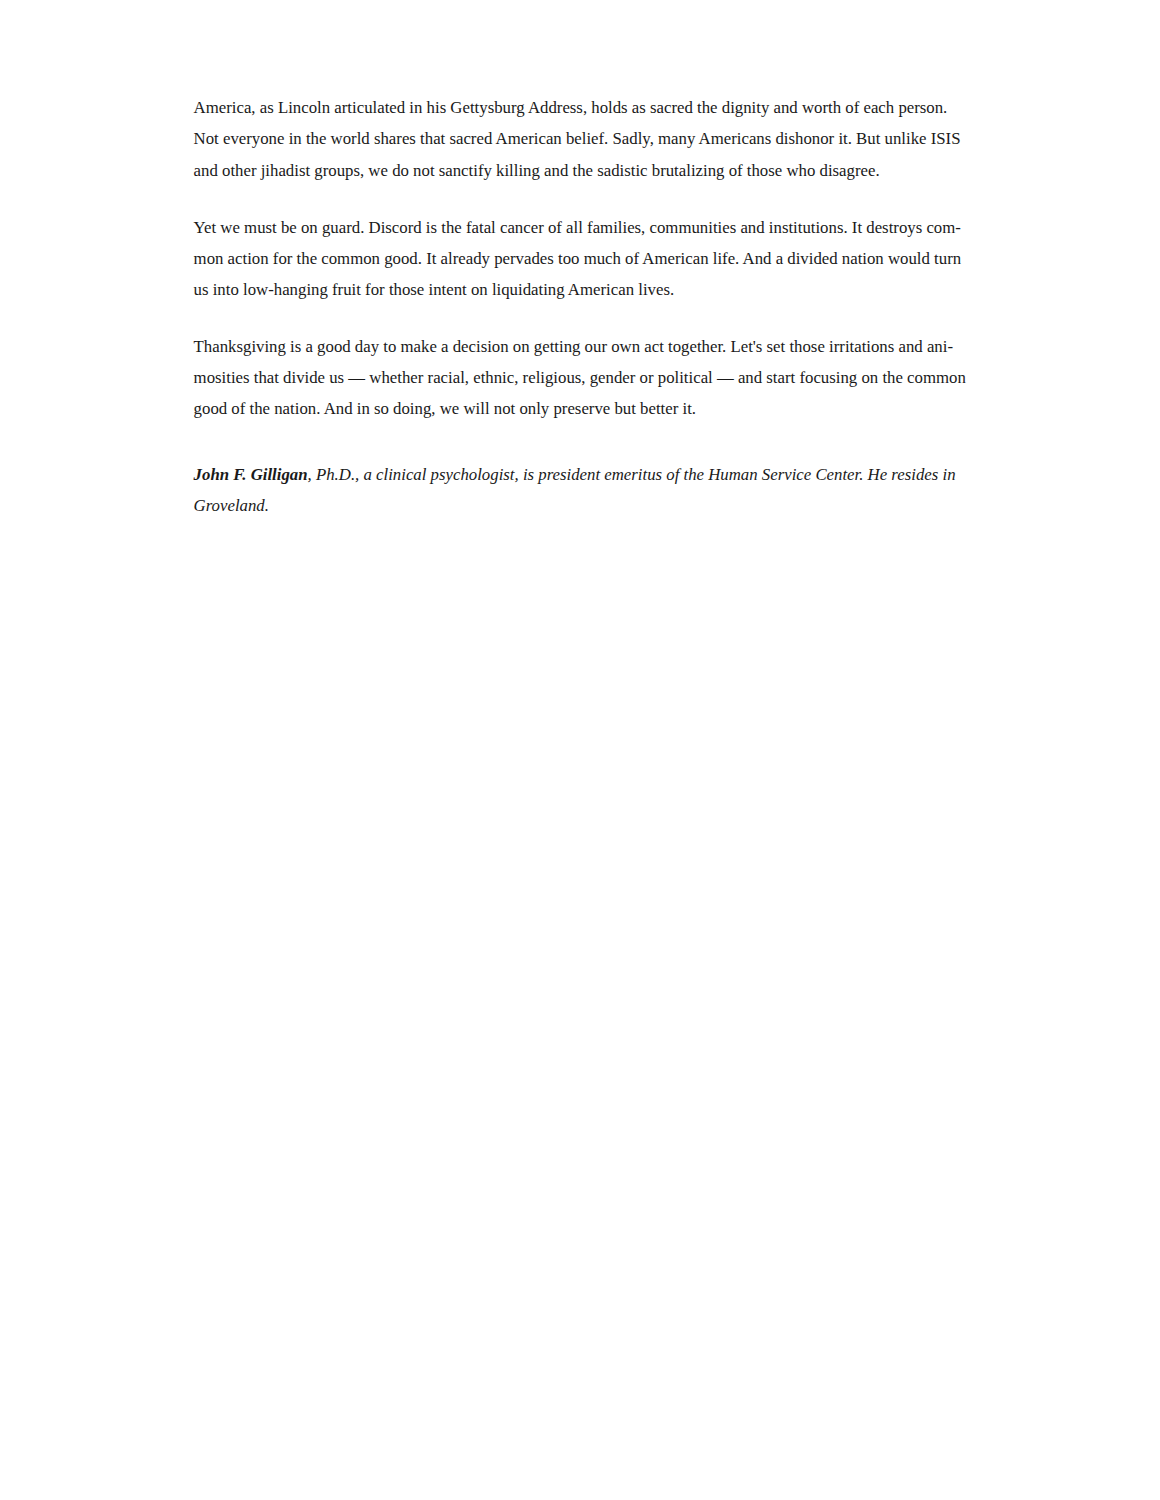America, as Lincoln articulated in his Gettysburg Address, holds as sacred the dignity and worth of each person. Not everyone in the world shares that sacred American belief. Sadly, many Americans dishonor it. But unlike ISIS and other jihadist groups, we do not sanctify killing and the sadistic brutalizing of those who disagree.
Yet we must be on guard. Discord is the fatal cancer of all families, communities and institutions. It destroys common action for the common good. It already pervades too much of American life. And a divided nation would turn us into low-hanging fruit for those intent on liquidating American lives.
Thanksgiving is a good day to make a decision on getting our own act together. Let's set those irritations and animosities that divide us — whether racial, ethnic, religious, gender or political — and start focusing on the common good of the nation. And in so doing, we will not only preserve but better it.
John F. Gilligan, Ph.D., a clinical psychologist, is president emeritus of the Human Service Center. He resides in Groveland.